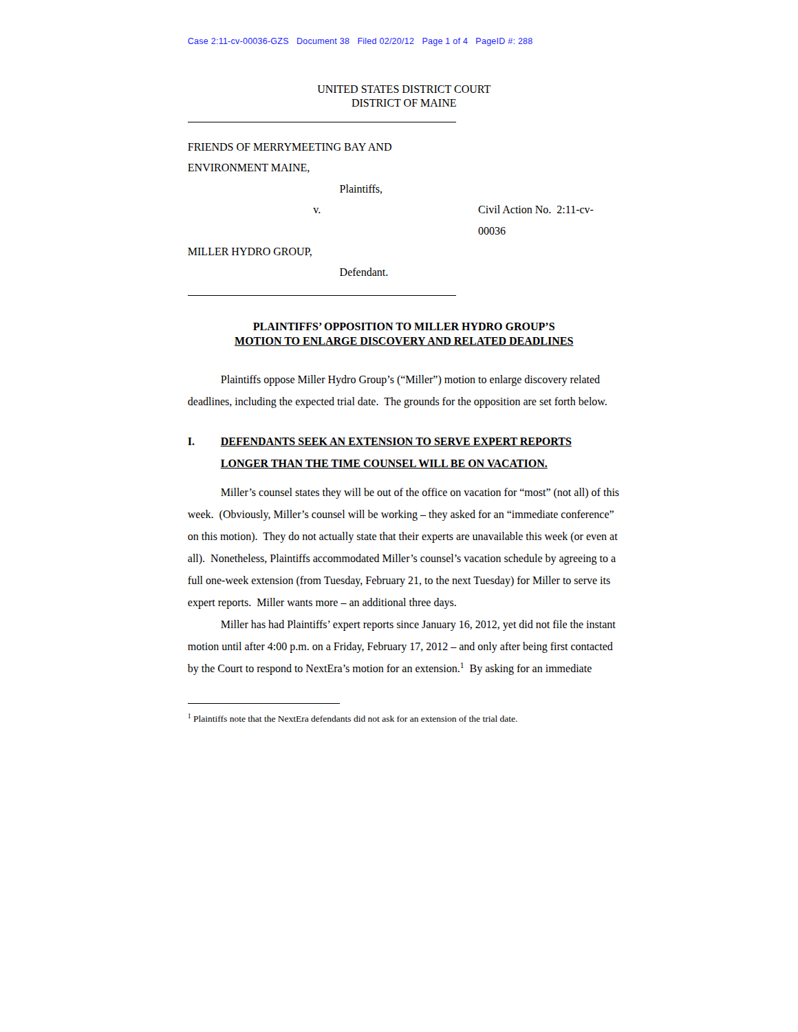Case 2:11-cv-00036-GZS Document 38 Filed 02/20/12 Page 1 of 4 PageID #: 288
UNITED STATES DISTRICT COURT
DISTRICT OF MAINE
FRIENDS OF MERRYMEETING BAY and
ENVIRONMENT MAINE,
Plaintiffs,
v.
Civil Action No. 2:11-cv-00036
MILLER HYDRO GROUP,
Defendant.
PLAINTIFFS’ OPPOSITION TO MILLER HYDRO GROUP’S
MOTION TO ENLARGE DISCOVERY AND RELATED DEADLINES
Plaintiffs oppose Miller Hydro Group’s (“Miller”) motion to enlarge discovery related deadlines, including the expected trial date. The grounds for the opposition are set forth below.
I.
DEFENDANTS SEEK AN EXTENSION TO SERVE EXPERT REPORTS LONGER THAN THE TIME COUNSEL WILL BE ON VACATION.
Miller’s counsel states they will be out of the office on vacation for “most” (not all) of this week. (Obviously, Miller’s counsel will be working – they asked for an “immediate conference” on this motion). They do not actually state that their experts are unavailable this week (or even at all). Nonetheless, Plaintiffs accommodated Miller’s counsel’s vacation schedule by agreeing to a full one-week extension (from Tuesday, February 21, to the next Tuesday) for Miller to serve its expert reports. Miller wants more – an additional three days.
Miller has had Plaintiffs’ expert reports since January 16, 2012, yet did not file the instant motion until after 4:00 p.m. on a Friday, February 17, 2012 – and only after being first contacted by the Court to respond to NextEra’s motion for an extension.1 By asking for an immediate
1 Plaintiffs note that the NextEra defendants did not ask for an extension of the trial date.